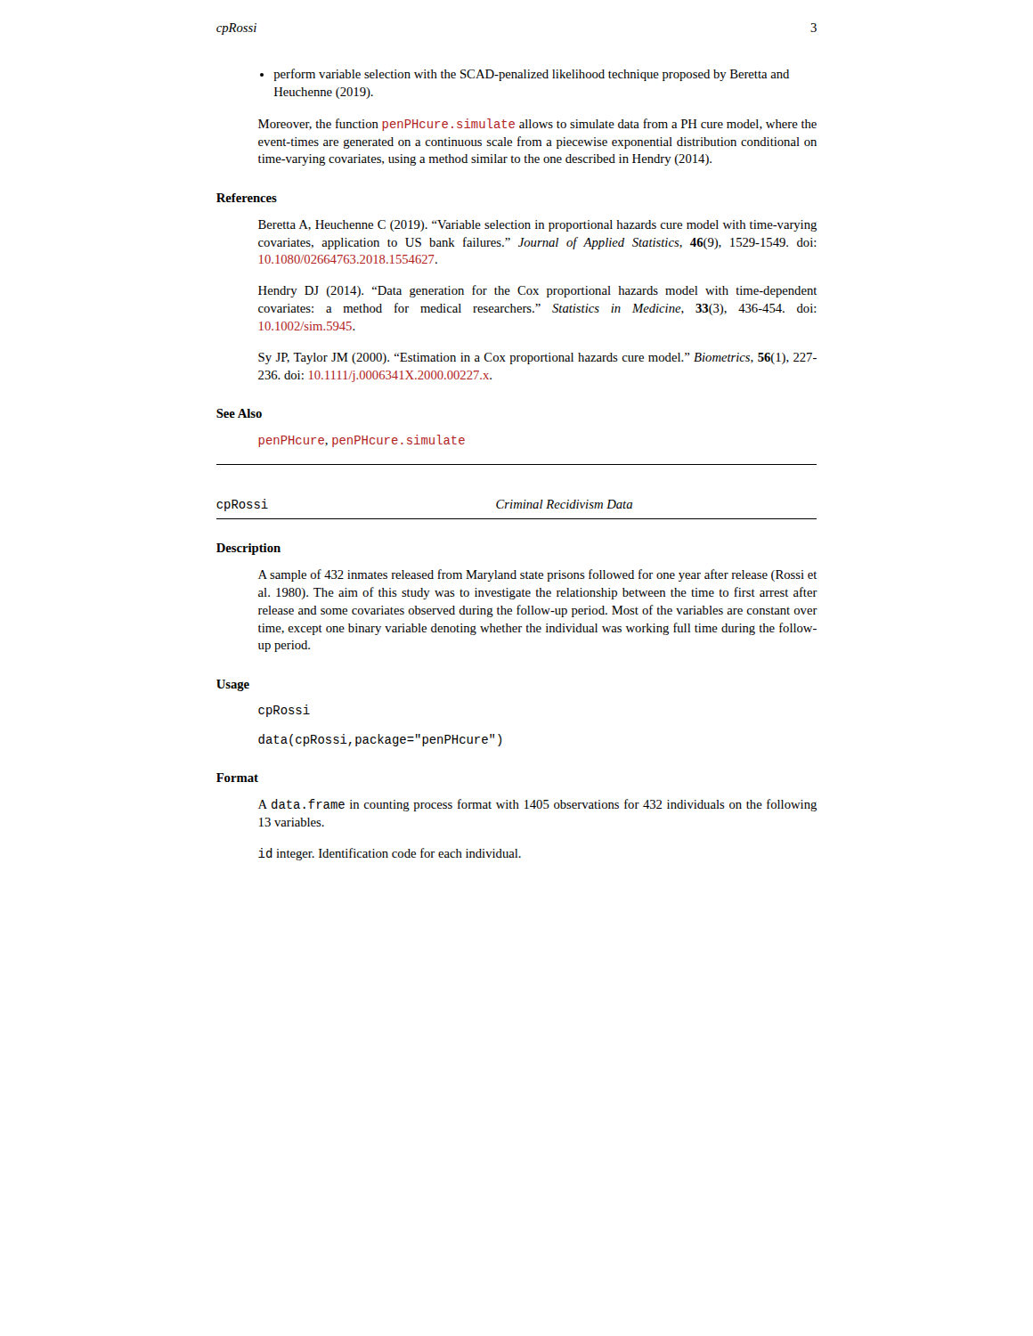cpRossi 3
perform variable selection with the SCAD-penalized likelihood technique proposed by Beretta and Heuchenne (2019).
Moreover, the function penPHcure.simulate allows to simulate data from a PH cure model, where the event-times are generated on a continuous scale from a piecewise exponential distribution conditional on time-varying covariates, using a method similar to the one described in Hendry (2014).
References
Beretta A, Heuchenne C (2019). “Variable selection in proportional hazards cure model with time-varying covariates, application to US bank failures.” Journal of Applied Statistics, 46(9), 1529-1549. doi: 10.1080/02664763.2018.1554627.
Hendry DJ (2014). “Data generation for the Cox proportional hazards model with time-dependent covariates: a method for medical researchers.” Statistics in Medicine, 33(3), 436-454. doi: 10.1002/sim.5945.
Sy JP, Taylor JM (2000). “Estimation in a Cox proportional hazards cure model.” Biometrics, 56(1), 227-236. doi: 10.1111/j.0006341X.2000.00227.x.
See Also
penPHcure, penPHcure.simulate
cpRossi Criminal Recidivism Data
Description
A sample of 432 inmates released from Maryland state prisons followed for one year after release (Rossi et al. 1980). The aim of this study was to investigate the relationship between the time to first arrest after release and some covariates observed during the follow-up period. Most of the variables are constant over time, except one binary variable denoting whether the individual was working full time during the follow-up period.
Usage
cpRossi
data(cpRossi,package="penPHcure")
Format
A data.frame in counting process format with 1405 observations for 432 individuals on the following 13 variables.
id integer. Identification code for each individual.